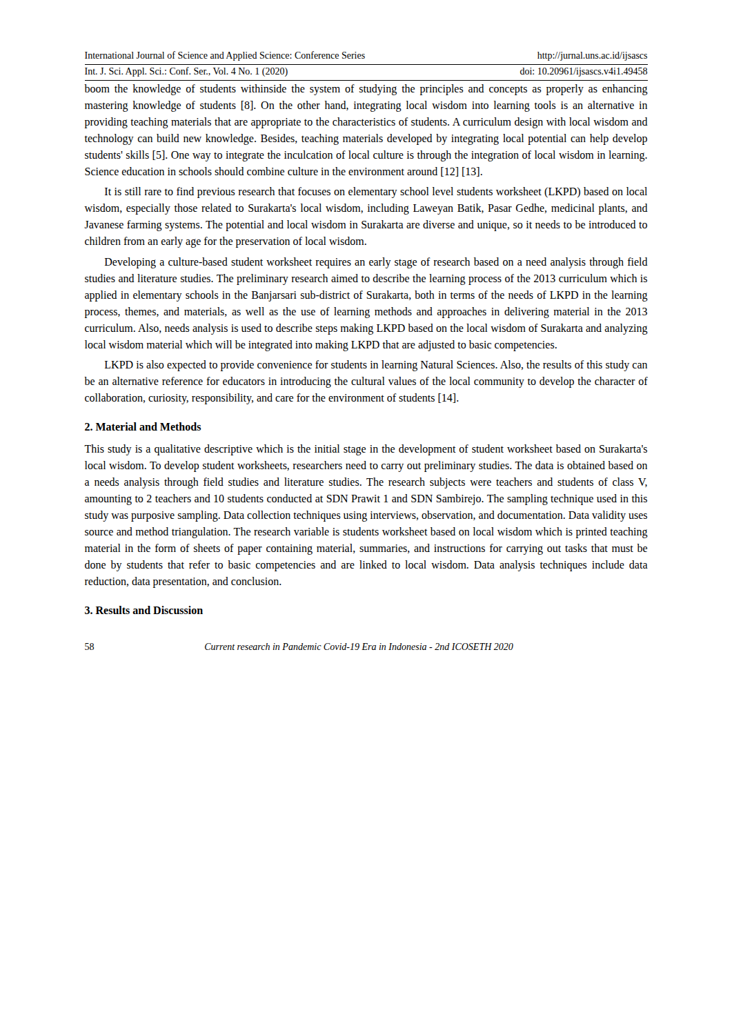International Journal of Science and Applied Science: Conference Series
http://jurnal.uns.ac.id/ijsascs
Int. J. Sci. Appl. Sci.: Conf. Ser., Vol. 4 No. 1 (2020)
doi: 10.20961/ijsascs.v4i1.49458
boom the knowledge of students withinside the system of studying the principles and concepts as properly as enhancing mastering knowledge of students [8]. On the other hand, integrating local wisdom into learning tools is an alternative in providing teaching materials that are appropriate to the characteristics of students. A curriculum design with local wisdom and technology can build new knowledge. Besides, teaching materials developed by integrating local potential can help develop students' skills [5]. One way to integrate the inculcation of local culture is through the integration of local wisdom in learning. Science education in schools should combine culture in the environment around [12] [13].
It is still rare to find previous research that focuses on elementary school level students worksheet (LKPD) based on local wisdom, especially those related to Surakarta's local wisdom, including Laweyan Batik, Pasar Gedhe, medicinal plants, and Javanese farming systems. The potential and local wisdom in Surakarta are diverse and unique, so it needs to be introduced to children from an early age for the preservation of local wisdom.
Developing a culture-based student worksheet requires an early stage of research based on a need analysis through field studies and literature studies. The preliminary research aimed to describe the learning process of the 2013 curriculum which is applied in elementary schools in the Banjarsari sub-district of Surakarta, both in terms of the needs of LKPD in the learning process, themes, and materials, as well as the use of learning methods and approaches in delivering material in the 2013 curriculum. Also, needs analysis is used to describe steps making LKPD based on the local wisdom of Surakarta and analyzing local wisdom material which will be integrated into making LKPD that are adjusted to basic competencies.
LKPD is also expected to provide convenience for students in learning Natural Sciences. Also, the results of this study can be an alternative reference for educators in introducing the cultural values of the local community to develop the character of collaboration, curiosity, responsibility, and care for the environment of students [14].
2. Material and Methods
This study is a qualitative descriptive which is the initial stage in the development of student worksheet based on Surakarta's local wisdom. To develop student worksheets, researchers need to carry out preliminary studies. The data is obtained based on a needs analysis through field studies and literature studies. The research subjects were teachers and students of class V, amounting to 2 teachers and 10 students conducted at SDN Prawit 1 and SDN Sambirejo. The sampling technique used in this study was purposive sampling. Data collection techniques using interviews, observation, and documentation. Data validity uses source and method triangulation. The research variable is students worksheet based on local wisdom which is printed teaching material in the form of sheets of paper containing material, summaries, and instructions for carrying out tasks that must be done by students that refer to basic competencies and are linked to local wisdom. Data analysis techniques include data reduction, data presentation, and conclusion.
3. Results and Discussion
58
Current research in Pandemic Covid-19 Era in Indonesia - 2nd ICOSETH 2020